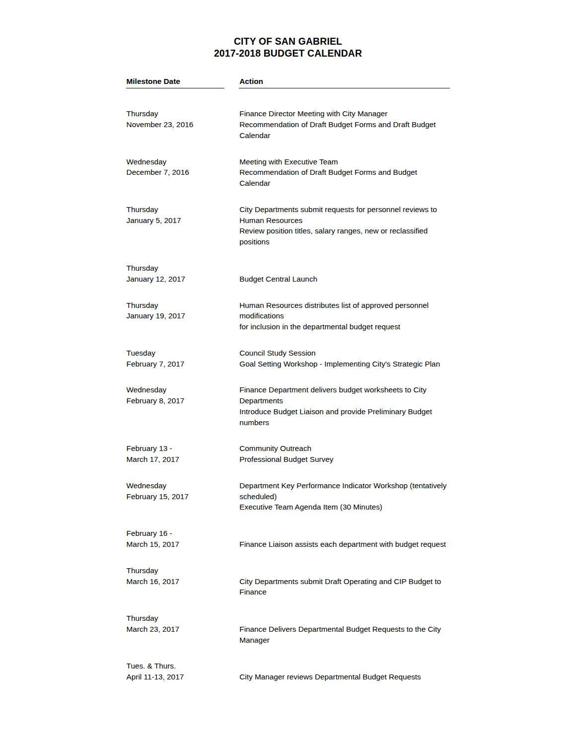CITY OF SAN GABRIEL
2017-2018 BUDGET CALENDAR
| Milestone Date | | Action |
| --- | --- | --- |
| Thursday November 23, 2016 | | Finance Director Meeting with City Manager Recommendation of Draft Budget Forms and Draft Budget Calendar |
| Wednesday December 7, 2016 | | Meeting with Executive Team Recommendation of Draft Budget Forms and Budget Calendar |
| Thursday January 5, 2017 | | City Departments submit requests for personnel reviews to Human Resources Review position titles, salary ranges, new or reclassified positions |
| Thursday January 12, 2017 | | Budget Central Launch |
| Thursday January 19, 2017 | | Human Resources distributes list of approved personnel modifications for inclusion in the departmental budget request |
| Tuesday February 7, 2017 | | Council Study Session Goal Setting Workshop - Implementing City's Strategic Plan |
| Wednesday February 8, 2017 | | Finance Department delivers budget worksheets to City Departments Introduce Budget Liaison and provide Preliminary Budget numbers |
| February 13 - March 17, 2017 | | Community Outreach Professional Budget Survey |
| Wednesday February 15, 2017 | | Department Key Performance Indicator Workshop (tentatively scheduled) Executive Team Agenda Item (30 Minutes) |
| February 16 - March 15, 2017 | | Finance Liaison assists each department with budget request |
| Thursday March 16, 2017 | | City Departments submit Draft Operating and CIP Budget to Finance |
| Thursday March 23, 2017 | | Finance Delivers Departmental Budget Requests to the City Manager |
| Tues. & Thurs. April 11-13, 2017 | | City Manager reviews Departmental Budget Requests |